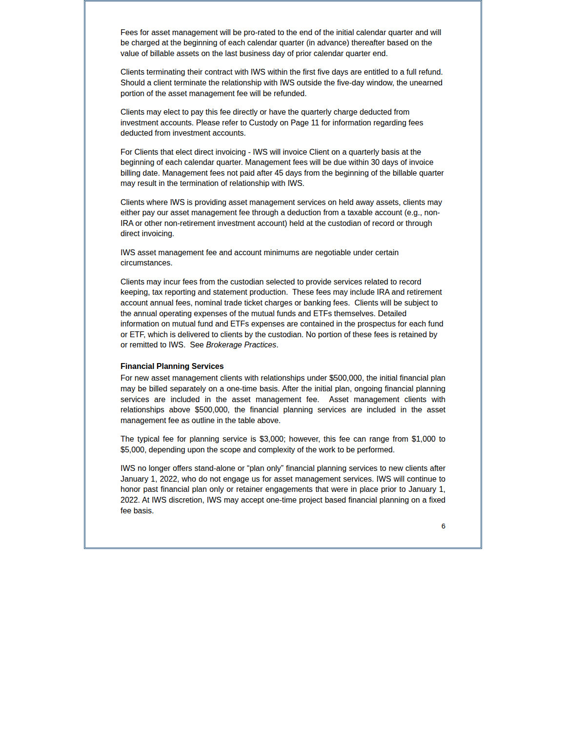Fees for asset management will be pro-rated to the end of the initial calendar quarter and will be charged at the beginning of each calendar quarter (in advance) thereafter based on the value of billable assets on the last business day of prior calendar quarter end.
Clients terminating their contract with IWS within the first five days are entitled to a full refund. Should a client terminate the relationship with IWS outside the five-day window, the unearned portion of the asset management fee will be refunded.
Clients may elect to pay this fee directly or have the quarterly charge deducted from investment accounts. Please refer to Custody on Page 11 for information regarding fees deducted from investment accounts.
For Clients that elect direct invoicing - IWS will invoice Client on a quarterly basis at the beginning of each calendar quarter. Management fees will be due within 30 days of invoice billing date. Management fees not paid after 45 days from the beginning of the billable quarter may result in the termination of relationship with IWS.
Clients where IWS is providing asset management services on held away assets, clients may either pay our asset management fee through a deduction from a taxable account (e.g., non-IRA or other non-retirement investment account) held at the custodian of record or through direct invoicing.
IWS asset management fee and account minimums are negotiable under certain circumstances.
Clients may incur fees from the custodian selected to provide services related to record keeping, tax reporting and statement production. These fees may include IRA and retirement account annual fees, nominal trade ticket charges or banking fees. Clients will be subject to the annual operating expenses of the mutual funds and ETFs themselves. Detailed information on mutual fund and ETFs expenses are contained in the prospectus for each fund or ETF, which is delivered to clients by the custodian. No portion of these fees is retained by or remitted to IWS. See Brokerage Practices.
Financial Planning Services
For new asset management clients with relationships under $500,000, the initial financial plan may be billed separately on a one-time basis. After the initial plan, ongoing financial planning services are included in the asset management fee. Asset management clients with relationships above $500,000, the financial planning services are included in the asset management fee as outline in the table above.
The typical fee for planning service is $3,000; however, this fee can range from $1,000 to $5,000, depending upon the scope and complexity of the work to be performed.
IWS no longer offers stand-alone or “plan only” financial planning services to new clients after January 1, 2022, who do not engage us for asset management services. IWS will continue to honor past financial plan only or retainer engagements that were in place prior to January 1, 2022. At IWS discretion, IWS may accept one-time project based financial planning on a fixed fee basis.
6